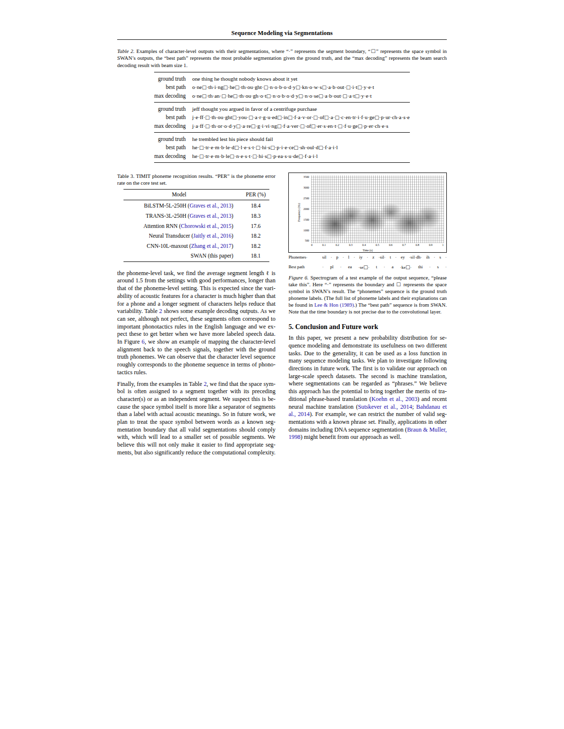Sequence Modeling via Segmentations
Table 2. Examples of character-level outputs with their segmentations, where “·” represents the segment boundary, “□” represents the space symbol in SWAN’s outputs, the “best path” represents the most probable segmentation given the ground truth, and the “max decoding” represents the beam search decoding result with beam size 1.
| ground truth | one thing he thought nobody knows about it yet |
| best path | o·ne □ ·th·i·ng □ ·he □ ·th·ou·ght· □ ·n·o·b·o·d·y □ ·kn·o·w·s □ ·a·b·out· □ ·i·t □ ·y·e·t |
| max decoding | o·ne □ ·th·an· □ ·he □ ·th·ou·gh·o·t □ ·n·o·b·o·d·y □ ·n·o·se □ ·a·b·out· □ ·a·t □ ·y·e·t |
| ground truth | jeff thought you argued in favor of a centrifuge purchase |
| best path | j·e·ff· □ ·th·ou·ght □ ·you· □ ·a·r·g·u·ed □ ·in □ ·f·a·v·or· □ ·of □ ·a· □ ·c·en·tr·i·f·u·ge □ ·p·ur·ch·a·s·e |
| max decoding | j·a·ff· □ ·th·or·o·d·y □ ·a·re □ ·g·i·vi·ng □ ·f·a·ver· □ ·of □ ·er·s·en·t· □ ·f·u·ge □ ·p·er·ch·e·s |
| ground truth | he trembled lest his piece should fail |
| best path | he· □ ·tr·e·m·b·le·d □ ·l·e·s·t· □ ·hi·s □ ·p·i·e·ce □ ·sh·oul·d □ ·f·a·i·l |
| max decoding | he· □ ·tr·e·m·b·le □ ·n·e·s·t· □ ·hi·s □ ·p·ea·s·u·de □ ·f·a·i·l |
Table 3. TIMIT phoneme recognition results. “PER” is the phoneme error rate on the core test set.
| Model | PER (%) |
| BiLSTM-5L-250H ( Graves et al., 2013 ) | 18.4 |
| TRANS-3L-250H ( Graves et al., 2013 ) | 18.3 |
| Attention RNN ( Chorowski et al., 2015 ) | 17.6 |
| Neural Transducer ( Jaitly et al., 2016 ) | 18.2 |
| CNN-10L-maxout ( Zhang et al., 2017 ) | 18.2 |
| SWAN (this paper) | 18.1 |
the phoneme-level task, we find the average segment length ℓ is around 1.5 from the settings with good performances, longer than that of the phoneme-level setting. This is expected since the variability of acoustic features for a character is much higher than that for a phone and a longer segment of characters helps reduce that variability. Table 2 shows some example decoding outputs. As we can see, although not perfect, these segments often correspond to important phonotactics rules in the English language and we expect these to get better when we have more labeled speech data. In Figure 6, we show an example of mapping the character-level alignment back to the speech signals, together with the ground truth phonemes. We can observe that the character level sequence roughly corresponds to the phoneme sequence in terms of phonotactics rules.
Finally, from the examples in Table 2, we find that the space symbol is often assigned to a segment together with its preceding character(s) or as an independent segment. We suspect this is because the space symbol itself is more like a separator of segments than a label with actual acoustic meanings. So in future work, we plan to treat the space symbol between words as a known segmentation boundary that all valid segmentations should comply with, which will lead to a smaller set of possible segments. We believe this will not only make it easier to find appropriate segments, but also significantly reduce the computational complexity.
Frequency (Hz)
3500 3000 2500 2000 1500 1000 500
00.10.20.30.40.50.60.70.80.91
Time (s)
Phonemes·
sil·p·l·iy·z·sil·t·ey·sil·dh·ih·s·
Best path
·pl·ea·se□·t·a·ke□·thi·s·
Figure 6. Spectrogram of a test example of the output sequence, “please take this”. Here “·” represents the boundary and □ represents the space symbol in SWAN’s result. The “phonemes” sequence is the ground truth phoneme labels. (The full list of phoneme labels and their explanations can be found in Lee & Hon (1989).) The “best path” sequence is from SWAN. Note that the time boundary is not precise due to the convolutional layer.
5. Conclusion and Future work
In this paper, we present a new probability distribution for sequence modeling and demonstrate its usefulness on two different tasks. Due to the generality, it can be used as a loss function in many sequence modeling tasks. We plan to investigate following directions in future work. The first is to validate our approach on large-scale speech datasets. The second is machine translation, where segmentations can be regarded as “phrases.” We believe this approach has the potential to bring together the merits of traditional phrase-based translation (Koehn et al., 2003) and recent neural machine translation (Sutskever et al., 2014; Bahdanau et al., 2014). For example, we can restrict the number of valid segmentations with a known phrase set. Finally, applications in other domains including DNA sequence segmentation (Braun & Muller, 1998) might benefit from our approach as well.